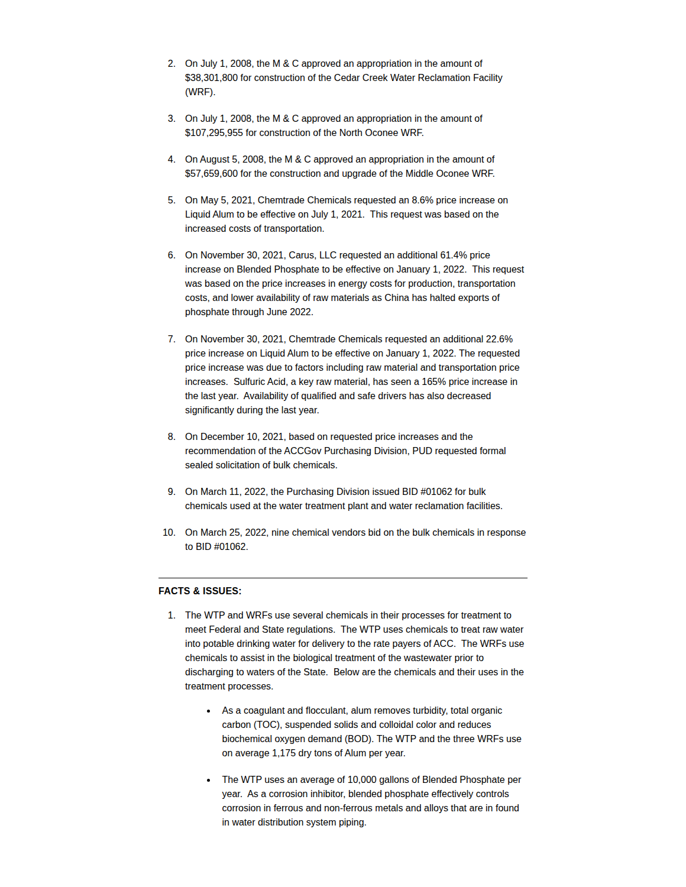On July 1, 2008, the M & C approved an appropriation in the amount of $38,301,800 for construction of the Cedar Creek Water Reclamation Facility (WRF).
On July 1, 2008, the M & C approved an appropriation in the amount of $107,295,955 for construction of the North Oconee WRF.
On August 5, 2008, the M & C approved an appropriation in the amount of $57,659,600 for the construction and upgrade of the Middle Oconee WRF.
On May 5, 2021, Chemtrade Chemicals requested an 8.6% price increase on Liquid Alum to be effective on July 1, 2021. This request was based on the increased costs of transportation.
On November 30, 2021, Carus, LLC requested an additional 61.4% price increase on Blended Phosphate to be effective on January 1, 2022. This request was based on the price increases in energy costs for production, transportation costs, and lower availability of raw materials as China has halted exports of phosphate through June 2022.
On November 30, 2021, Chemtrade Chemicals requested an additional 22.6% price increase on Liquid Alum to be effective on January 1, 2022. The requested price increase was due to factors including raw material and transportation price increases. Sulfuric Acid, a key raw material, has seen a 165% price increase in the last year. Availability of qualified and safe drivers has also decreased significantly during the last year.
On December 10, 2021, based on requested price increases and the recommendation of the ACCGov Purchasing Division, PUD requested formal sealed solicitation of bulk chemicals.
On March 11, 2022, the Purchasing Division issued BID #01062 for bulk chemicals used at the water treatment plant and water reclamation facilities.
On March 25, 2022, nine chemical vendors bid on the bulk chemicals in response to BID #01062.
FACTS & ISSUES:
The WTP and WRFs use several chemicals in their processes for treatment to meet Federal and State regulations. The WTP uses chemicals to treat raw water into potable drinking water for delivery to the rate payers of ACC. The WRFs use chemicals to assist in the biological treatment of the wastewater prior to discharging to waters of the State. Below are the chemicals and their uses in the treatment processes.
As a coagulant and flocculant, alum removes turbidity, total organic carbon (TOC), suspended solids and colloidal color and reduces biochemical oxygen demand (BOD). The WTP and the three WRFs use on average 1,175 dry tons of Alum per year.
The WTP uses an average of 10,000 gallons of Blended Phosphate per year. As a corrosion inhibitor, blended phosphate effectively controls corrosion in ferrous and non-ferrous metals and alloys that are in found in water distribution system piping.